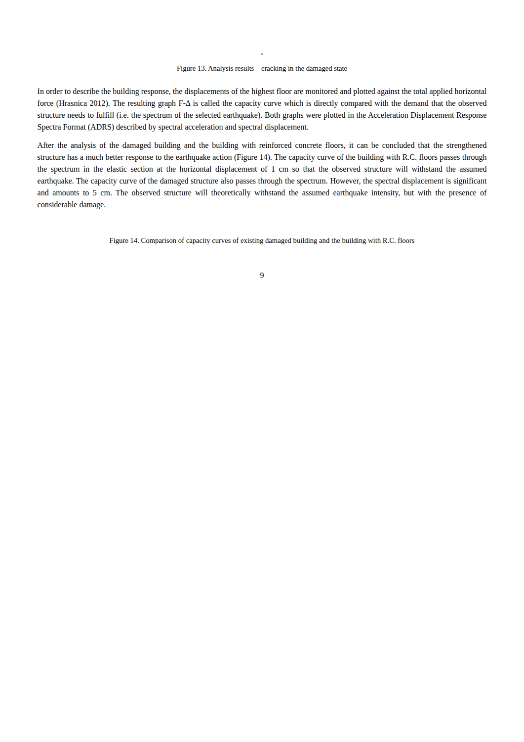Figure 13. Analysis results – cracking in the damaged state
In order to describe the building response, the displacements of the highest floor are monitored and plotted against the total applied horizontal force (Hrasnica 2012). The resulting graph F-Δ is called the capacity curve which is directly compared with the demand that the observed structure needs to fulfill (i.e. the spectrum of the selected earthquake). Both graphs were plotted in the Acceleration Displacement Response Spectra Format (ADRS) described by spectral acceleration and spectral displacement.
After the analysis of the damaged building and the building with reinforced concrete floors, it can be concluded that the strengthened structure has a much better response to the earthquake action (Figure 14). The capacity curve of the building with R.C. floors passes through the spectrum in the elastic section at the horizontal displacement of 1 cm so that the observed structure will withstand the assumed earthquake. The capacity curve of the damaged structure also passes through the spectrum. However, the spectral displacement is significant and amounts to 5 cm. The observed structure will theoretically withstand the assumed earthquake intensity, but with the presence of considerable damage.
Figure 14. Comparison of capacity curves of existing damaged building and the building with R.C. floors
9